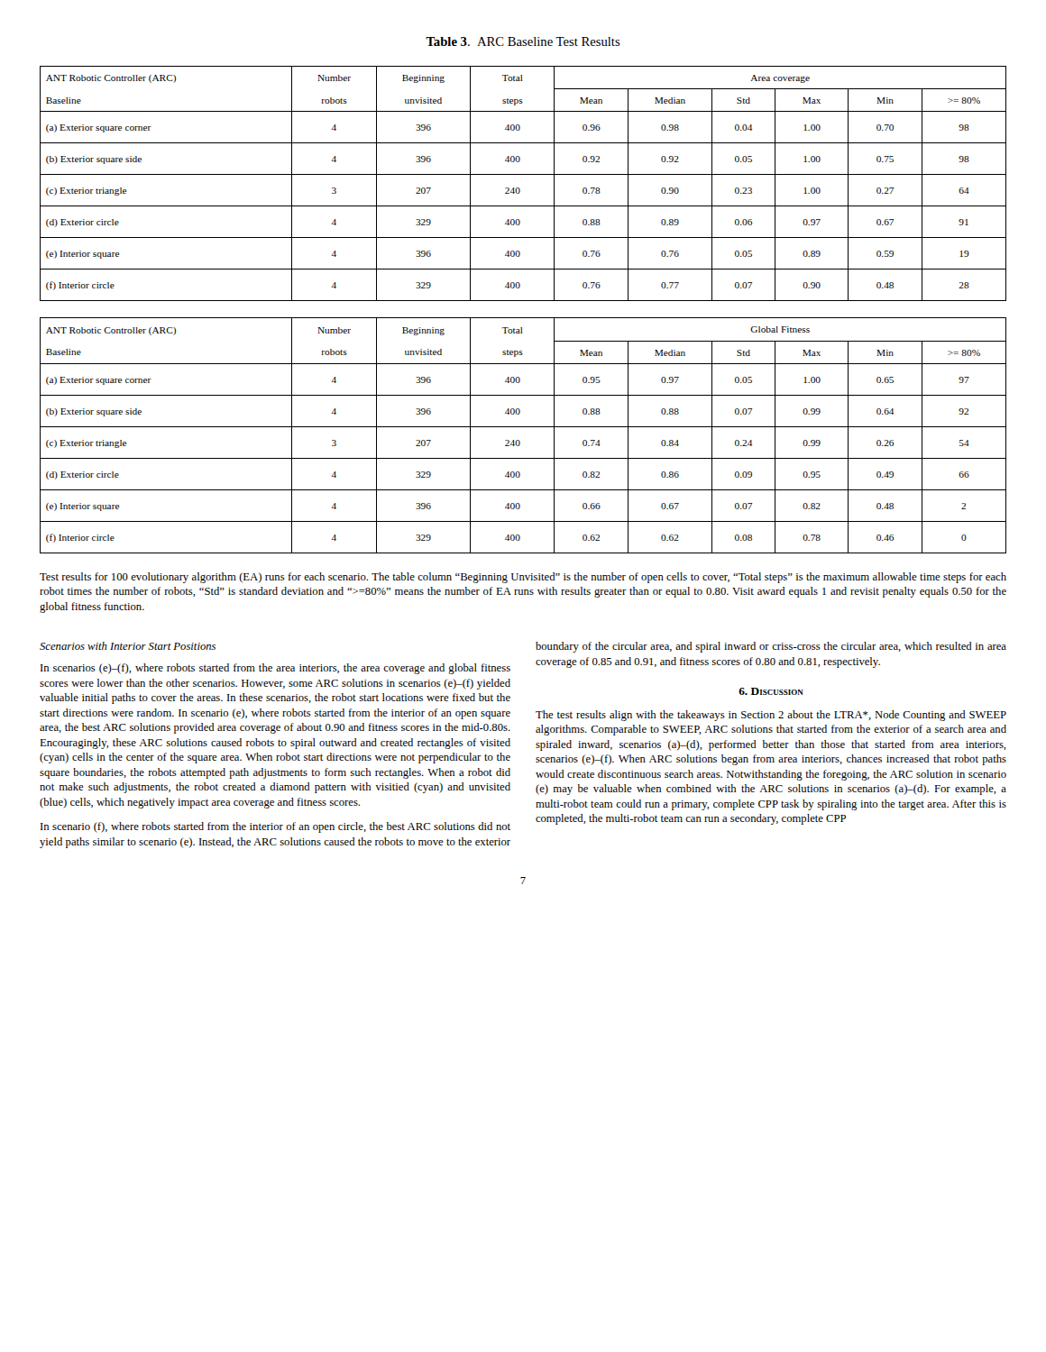Table 3. ARC Baseline Test Results
| ANT Robotic Controller (ARC) | Number | Beginning | Total | Area coverage |
| --- | --- | --- | --- | --- |
| Baseline | robots | unvisited | steps | Mean | Median | Std | Max | Min | >= 80% |
| (a) Exterior square corner | 4 | 396 | 400 | 0.96 | 0.98 | 0.04 | 1.00 | 0.70 | 98 |
| (b) Exterior square side | 4 | 396 | 400 | 0.92 | 0.92 | 0.05 | 1.00 | 0.75 | 98 |
| (c) Exterior triangle | 3 | 207 | 240 | 0.78 | 0.90 | 0.23 | 1.00 | 0.27 | 64 |
| (d) Exterior circle | 4 | 329 | 400 | 0.88 | 0.89 | 0.06 | 0.97 | 0.67 | 91 |
| (e) Interior square | 4 | 396 | 400 | 0.76 | 0.76 | 0.05 | 0.89 | 0.59 | 19 |
| (f) Interior circle | 4 | 329 | 400 | 0.76 | 0.77 | 0.07 | 0.90 | 0.48 | 28 |
| ANT Robotic Controller (ARC) | Number | Beginning | Total | Global Fitness |
| --- | --- | --- | --- | --- |
| Baseline | robots | unvisited | steps | Mean | Median | Std | Max | Min | >= 80% |
| (a) Exterior square corner | 4 | 396 | 400 | 0.95 | 0.97 | 0.05 | 1.00 | 0.65 | 97 |
| (b) Exterior square side | 4 | 396 | 400 | 0.88 | 0.88 | 0.07 | 0.99 | 0.64 | 92 |
| (c) Exterior triangle | 3 | 207 | 240 | 0.74 | 0.84 | 0.24 | 0.99 | 0.26 | 54 |
| (d) Exterior circle | 4 | 329 | 400 | 0.82 | 0.86 | 0.09 | 0.95 | 0.49 | 66 |
| (e) Interior square | 4 | 396 | 400 | 0.66 | 0.67 | 0.07 | 0.82 | 0.48 | 2 |
| (f) Interior circle | 4 | 329 | 400 | 0.62 | 0.62 | 0.08 | 0.78 | 0.46 | 0 |
Test results for 100 evolutionary algorithm (EA) runs for each scenario. The table column “Beginning Unvisited” is the number of open cells to cover, “Total steps” is the maximum allowable time steps for each robot times the number of robots, “Std” is standard deviation and “>=80%” means the number of EA runs with results greater than or equal to 0.80. Visit award equals 1 and revisit penalty equals 0.50 for the global fitness function.
Scenarios with Interior Start Positions
In scenarios (e)–(f), where robots started from the area interiors, the area coverage and global fitness scores were lower than the other scenarios. However, some ARC solutions in scenarios (e)–(f) yielded valuable initial paths to cover the areas. In these scenarios, the robot start locations were fixed but the start directions were random. In scenario (e), where robots started from the interior of an open square area, the best ARC solutions provided area coverage of about 0.90 and fitness scores in the mid-0.80s. Encouragingly, these ARC solutions caused robots to spiral outward and created rectangles of visited (cyan) cells in the center of the square area. When robot start directions were not perpendicular to the square boundaries, the robots attempted path adjustments to form such rectangles. When a robot did not make such adjustments, the robot created a diamond pattern with visitied (cyan) and unvisited (blue) cells, which negatively impact area coverage and fitness scores.
In scenario (f), where robots started from the interior of an open circle, the best ARC solutions did not yield paths similar to scenario (e). Instead, the ARC solutions caused the robots to move to the exterior boundary of the circular area, and spiral inward or criss-cross the circular area, which resulted in area coverage of 0.85 and 0.91, and fitness scores of 0.80 and 0.81, respectively.
6. Discussion
The test results align with the takeaways in Section 2 about the LTRA*, Node Counting and SWEEP algorithms. Comparable to SWEEP, ARC solutions that started from the exterior of a search area and spiraled inward, scenarios (a)–(d), performed better than those that started from area interiors, scenarios (e)–(f). When ARC solutions began from area interiors, chances increased that robot paths would create discontinuous search areas. Notwithstanding the foregoing, the ARC solution in scenario (e) may be valuable when combined with the ARC solutions in scenarios (a)–(d). For example, a multi-robot team could run a primary, complete CPP task by spiraling into the target area. After this is completed, the multi-robot team can run a secondary, complete CPP
7